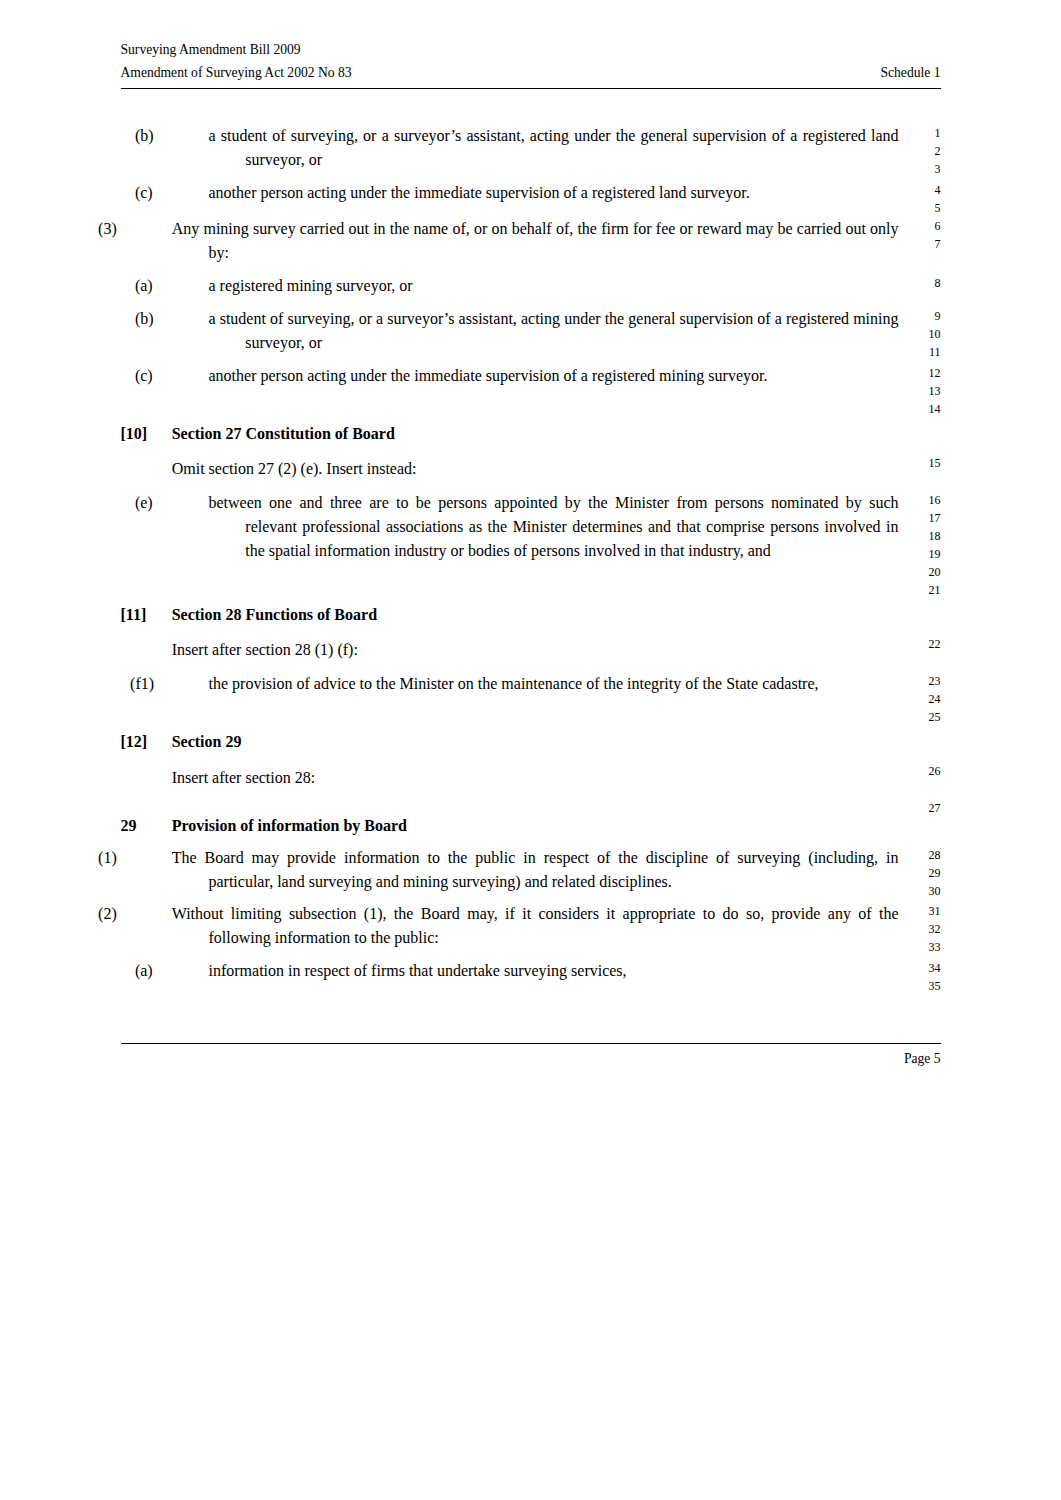Surveying Amendment Bill 2009
Amendment of Surveying Act 2002 No 83
Schedule 1
(b) a student of surveying, or a surveyor’s assistant, acting under the general supervision of a registered land surveyor, or
1
2
3
(c) another person acting under the immediate supervision of a registered land surveyor.
4
5
(3) Any mining survey carried out in the name of, or on behalf of, the firm for fee or reward may be carried out only by:
6
7
(a) a registered mining surveyor, or
8
(b) a student of surveying, or a surveyor’s assistant, acting under the general supervision of a registered mining surveyor, or
9
10
11
(c) another person acting under the immediate supervision of a registered mining surveyor.
12
13
[10] Section 27 Constitution of Board
14
Omit section 27 (2) (e). Insert instead:
15
(e) between one and three are to be persons appointed by the Minister from persons nominated by such relevant professional associations as the Minister determines and that comprise persons involved in the spatial information industry or bodies of persons involved in that industry, and
16
17
18
19
20
[11] Section 28 Functions of Board
21
Insert after section 28 (1) (f):
22
(f1) the provision of advice to the Minister on the maintenance of the integrity of the State cadastre,
23
24
[12] Section 29
25
Insert after section 28:
26
29 Provision of information by Board
27
(1) The Board may provide information to the public in respect of the discipline of surveying (including, in particular, land surveying and mining surveying) and related disciplines.
28
29
30
(2) Without limiting subsection (1), the Board may, if it considers it appropriate to do so, provide any of the following information to the public:
31
32
33
(a) information in respect of firms that undertake surveying services,
34
35
Page 5